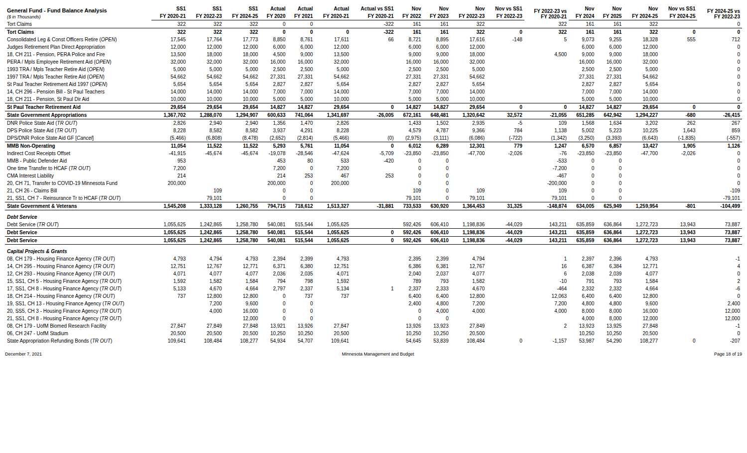| General Fund - Fund Balance Analysis ($ in Thousands) | SS1 | SS1 | SS1 | Actual | Actual | Actual | Actual vs SS1 | Nov | Nov | Nov | Nov vs SS1 | FY 2022-23 vs FY 2020-21 | Nov | Nov | Nov | Nov vs SS1 | FY 2024-25 vs FY 2022-23 |
| --- | --- | --- | --- | --- | --- | --- | --- | --- | --- | --- | --- | --- | --- | --- | --- | --- | --- |
| FY 2020-21 | FY 2022-23 | FY 2024-25 | FY 2020 | FY 2021 | FY 2020-21 | FY 2020-21 | FY 2022 | FY 2023 | FY 2022-23 | FY 2022-23 | FY 2024 | FY 2025 | FY 2024-25 | FY 2024-25 |
| Tort Claims | 322 | 322 | 322 | 0 | 0 | | -322 | 161 | 161 | 322 | | 322 | 161 | 161 | 322 | | 0 |
| Tort Claims | 322 | 322 | 322 | 0 | 0 | 0 | -322 | 161 | 161 | 322 | 0 | 322 | 161 | 161 | 322 | 0 | 0 |
| Consolidated Leg & Const Officers Retire ( OPEN ) | 17,545 | 17,764 | 17,773 | 8,850 | 8,761 | 17,611 | 66 | 8,721 | 8,895 | 17,616 | -148 | 5 | 9,073 | 9,255 | 18,328 | 555 | 712 |
| Judges Retirement Plan Direct Appropriation | 12,000 | 12,000 | 12,000 | 6,000 | 6,000 | 12,000 | | 6,000 | 6,000 | 12,000 | | | 6,000 | 6,000 | 12,000 | | 0 |
| 18, CH 211 - Pension, PERA Police and Fire | 13,500 | 18,000 | 18,000 | 4,500 | 9,000 | 13,500 | | 9,000 | 9,000 | 18,000 | | 4,500 | 9,000 | 9,000 | 18,000 | | 0 |
| PERA / Mpls Employee Retirement Aid ( OPEN ) | 32,000 | 32,000 | 32,000 | 16,000 | 16,000 | 32,000 | | 16,000 | 16,000 | 32,000 | | | 16,000 | 16,000 | 32,000 | | 0 |
| 1993 TRA / Mpls Teacher Retire Aid ( OPEN ) | 5,000 | 5,000 | 5,000 | 2,500 | 2,500 | 5,000 | | 2,500 | 2,500 | 5,000 | | | 2,500 | 2,500 | 5,000 | | 0 |
| 1997 TRA / Mpls Teacher Retire Aid ( OPEN ) | 54,662 | 54,662 | 54,662 | 27,331 | 27,331 | 54,662 | | 27,331 | 27,331 | 54,662 | | | 27,331 | 27,331 | 54,662 | | 0 |
| St Paul Teacher Retirement Aid 1997 ( OPEN ) | 5,654 | 5,654 | 5,654 | 2,827 | 2,827 | 5,654 | | 2,827 | 2,827 | 5,654 | | | 2,827 | 2,827 | 5,654 | | 0 |
| 14, CH 296 - Pension Bill - St Paul Teachers | 14,000 | 14,000 | 14,000 | 7,000 | 7,000 | 14,000 | | 7,000 | 7,000 | 14,000 | | | 7,000 | 7,000 | 14,000 | | 0 |
| 18, CH 211 - Pension, St Paul Dir Aid | 10,000 | 10,000 | 10,000 | 5,000 | 5,000 | 10,000 | | 5,000 | 5,000 | 10,000 | | | 5,000 | 5,000 | 10,000 | | 0 |
| St Paul Teacher Retirement Aid | 29,654 | 29,654 | 29,654 | 14,827 | 14,827 | 29,654 | 0 | 14,827 | 14,827 | 29,654 | 0 | 0 | 14,827 | 14,827 | 29,654 | 0 | 0 |
| State Government Appropriations | 1,367,702 | 1,288,070 | 1,294,907 | 600,633 | 741,064 | 1,341,697 | -26,005 | 672,161 | 648,481 | 1,320,642 | 32,572 | -21,055 | 651,285 | 642,942 | 1,294,227 | -680 | -26,415 |
| DNR Police State Aid ( TR OUT ) | 2,826 | 2,940 | 2,940 | 1,356 | 1,470 | 2,826 | | 1,433 | 1,502 | 2,935 | -5 | 109 | 1,568 | 1,634 | 3,202 | 262 | 267 |
| DPS Police State Aid ( TR OUT ) | 8,228 | 8,582 | 8,582 | 3,937 | 4,291 | 8,228 | | 4,579 | 4,787 | 9,366 | 784 | 1,138 | 5,002 | 5,223 | 10,225 | 1,643 | 859 |
| DPS/DNR Police State Aid GF [ Cancel ] | (5,466) | (6,808) | (8,478) | (2,652) | (2,814) | (5,466) | (0) | (2,975) | (3,111) | (6,086) | (-722) | (1,342) | (3,250) | (3,393) | (6,643) | (-1,835) | (-557) |
| MMB Non-Operating | 11,054 | 11,522 | 11,522 | 5,293 | 5,761 | 11,054 | 0 | 6,012 | 6,289 | 12,301 | 779 | 1,247 | 6,570 | 6,857 | 13,427 | 1,905 | 1,126 |
| Indirect Cost Receipts Offset | -41,915 | -45,674 | -45,674 | -19,078 | -28,546 | -47,624 | -5,709 | -23,850 | -23,850 | -47,700 | -2,026 | -76 | -23,850 | -23,850 | -47,700 | -2,026 | 0 |
| MMB - Public Defender Aid | 953 | | | 453 | 80 | 533 | -420 | 0 | 0 | | | -533 | 0 | 0 | | | 0 |
| One time Transfer to HCAF ( TR OUT ) | 7,200 | | | 7,200 | 0 | 7,200 | | 0 | 0 | | | -7,200 | 0 | 0 | | | 0 |
| CMA Interest Liability | 214 | | | 214 | 253 | 467 | 253 | 0 | 0 | | | -467 | 0 | 0 | | | 0 |
| 20, CH 71, Transfer to COVID-19 Minnesota Fund | 200,000 | | | 200,000 | 0 | 200,000 | | 0 | 0 | | | -200,000 | 0 | 0 | | | 0 |
| 21, CH 26 - Claims Bill | | 109 | | 0 | 0 | | | 109 | 0 | 109 | | 109 | 0 | 0 | | | -109 |
| 21, SS1, CH 7 - Reinsurance Tr to HCAF ( TR OUT ) | | 79,101 | | 0 | 0 | | | 79,101 | 0 | 79,101 | | 79,101 | 0 | 0 | | | -79,101 |
| State Government & Veterans | 1,545,208 | 1,333,128 | 1,260,755 | 794,715 | 718,612 | 1,513,327 | -31,881 | 733,533 | 630,920 | 1,364,453 | 31,325 | -148,874 | 634,005 | 625,949 | 1,259,954 | -801 | -104,499 |
| Debt Service |
| Debt Service ( TR OUT ) | 1,055,625 | 1,242,865 | 1,258,780 | 540,081 | 515,544 | 1,055,625 | | 592,426 | 606,410 | 1,198,836 | -44,029 | 143,211 | 635,859 | 636,864 | 1,272,723 | 13,943 | 73,887 |
| Debt Service | 1,055,625 | 1,242,865 | 1,258,780 | 540,081 | 515,544 | 1,055,625 | 0 | 592,426 | 606,410 | 1,198,836 | -44,029 | 143,211 | 635,859 | 636,864 | 1,272,723 | 13,943 | 73,887 |
| Debt Service | 1,055,625 | 1,242,865 | 1,258,780 | 540,081 | 515,544 | 1,055,625 | 0 | 592,426 | 606,410 | 1,198,836 | -44,029 | 143,211 | 635,859 | 636,864 | 1,272,723 | 13,943 | 73,887 |
| Capital Projects & Grants |
| 08, CH 179 - Housing Finance Agency ( TR OUT ) | 4,793 | 4,794 | 4,793 | 2,394 | 2,399 | 4,793 | | 2,395 | 2,399 | 4,794 | | 1 | 2,397 | 2,396 | 4,793 | | -1 |
| 14, CH 295 - Housing Finance Agency ( TR OUT ) | 12,751 | 12,767 | 12,771 | 6,371 | 6,380 | 12,751 | | 6,386 | 6,381 | 12,767 | | 16 | 6,387 | 6,384 | 12,771 | | 4 |
| 12, CH 293 - Housing Finance Agency ( TR OUT ) | 4,071 | 4,077 | 4,077 | 2,036 | 2,035 | 4,071 | | 2,040 | 2,037 | 4,077 | | 6 | 2,038 | 2,039 | 4,077 | | 0 |
| 15, SS1, CH 5 - Housing Finance Agency ( TR OUT ) | 1,592 | 1,582 | 1,584 | 794 | 798 | 1,592 | | 789 | 793 | 1,582 | | -10 | 791 | 793 | 1,584 | | 2 |
| 17, SS1, CH 8 - Housing Finance Agency ( TR OUT ) | 5,133 | 4,670 | 4,664 | 2,797 | 2,337 | 5,134 | 1 | 2,337 | 2,333 | 4,670 | | -464 | 2,332 | 2,332 | 4,664 | | -6 |
| 18, CH 214 - Housing Finance Agency ( TR OUT ) | 737 | 12,800 | 12,800 | 0 | 737 | 737 | | 6,400 | 6,400 | 12,800 | | 12,063 | 6,400 | 6,400 | 12,800 | | 0 |
| 19, SS1, CH 13 - Housing Finance Agency ( TR OUT ) | | 7,200 | 9,600 | 0 | 0 | | | 2,400 | 4,800 | 7,200 | | 7,200 | 4,800 | 4,800 | 9,600 | | 2,400 |
| 20, SS5, CH 3 - Housing Finance Agency ( TR OUT ) | | 4,000 | 16,000 | 0 | 0 | | | 0 | 4,000 | 4,000 | | 4,000 | 8,000 | 8,000 | 16,000 | | 12,000 |
| 21, SS1, CH 8 - Housing Finance Agency ( TR OUT ) | | | 12,000 | 0 | 0 | | | 0 | 0 | | | | 4,000 | 8,000 | 12,000 | | 12,000 |
| 08, CH 179 - UofM Biomed Research Facility | 27,847 | 27,849 | 27,848 | 13,921 | 13,926 | 27,847 | | 13,926 | 13,923 | 27,849 | | 2 | 13,923 | 13,925 | 27,848 | | -1 |
| 06, CH 247 - UofM Stadium | 20,500 | 20,500 | 20,500 | 10,250 | 10,250 | 20,500 | | 10,250 | 10,250 | 20,500 | | | 10,250 | 10,250 | 20,500 | | 0 |
| State Appropriation Refunding Bonds ( TR OUT ) | 109,641 | 108,484 | 108,277 | 54,934 | 54,707 | 109,641 | | 54,645 | 53,839 | 108,484 | 0 | -1,157 | 53,987 | 54,290 | 108,277 | 0 | -207 |
December 7, 2021
Minnesota Management and Budget
Page 18 of 19